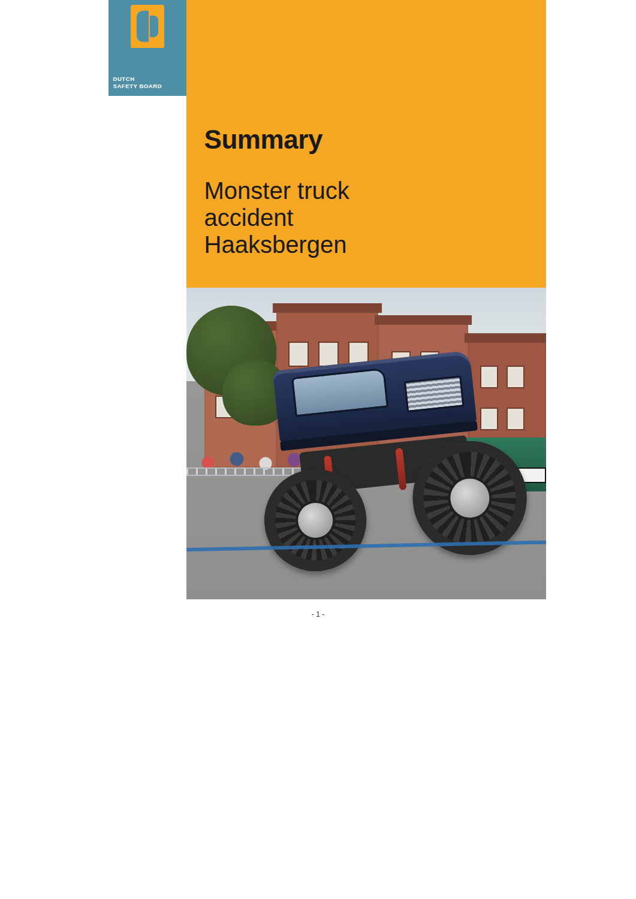Dutch
Safety Board
Summary
Monster truck
accident
Haaksbergen
- 1 -